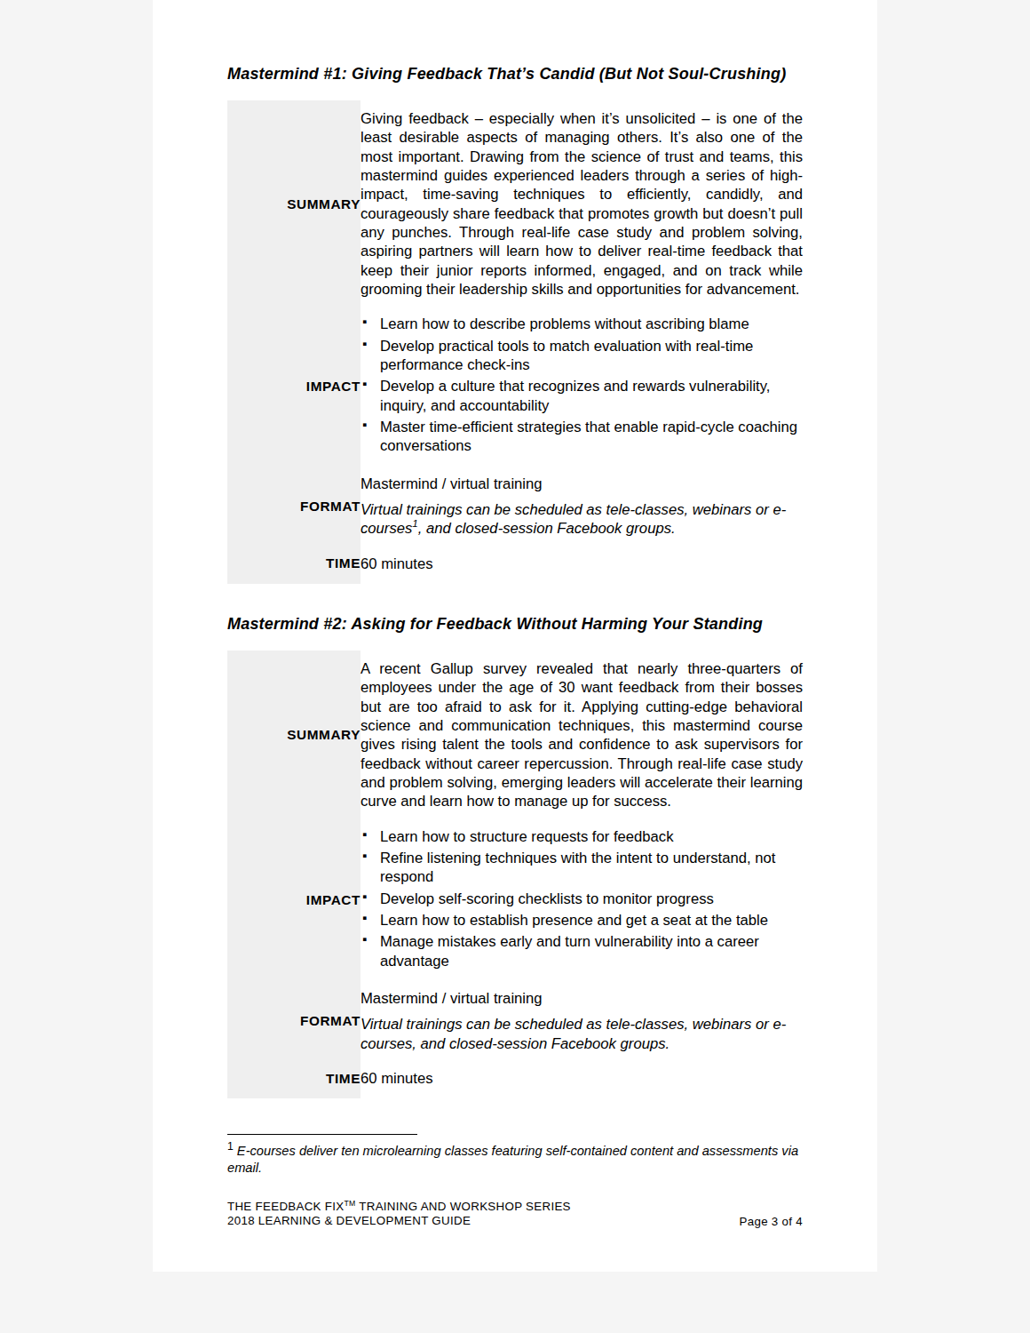Mastermind #1: Giving Feedback That’s Candid (But Not Soul-Crushing)
| SUMMARY | Giving feedback – especially when it’s unsolicited – is one of the least desirable aspects of managing others. It’s also one of the most important. Drawing from the science of trust and teams, this mastermind guides experienced leaders through a series of high-impact, time-saving techniques to efficiently, candidly, and courageously share feedback that promotes growth but doesn’t pull any punches. Through real-life case study and problem solving, aspiring partners will learn how to deliver real-time feedback that keep their junior reports informed, engaged, and on track while grooming their leadership skills and opportunities for advancement. |
| IMPACT | Learn how to describe problems without ascribing blame Develop practical tools to match evaluation with real-time performance check-ins Develop a culture that recognizes and rewards vulnerability, inquiry, and accountability Master time-efficient strategies that enable rapid-cycle coaching conversations |
| FORMAT | Mastermind / virtual training Virtual trainings can be scheduled as tele-classes, webinars or e-courses 1 , and closed-session Facebook groups. |
| TIME | 60 minutes |
Mastermind #2: Asking for Feedback Without Harming Your Standing
| SUMMARY | A recent Gallup survey revealed that nearly three-quarters of employees under the age of 30 want feedback from their bosses but are too afraid to ask for it. Applying cutting-edge behavioral science and communication techniques, this mastermind course gives rising talent the tools and confidence to ask supervisors for feedback without career repercussion. Through real-life case study and problem solving, emerging leaders will accelerate their learning curve and learn how to manage up for success. |
| IMPACT | Learn how to structure requests for feedback Refine listening techniques with the intent to understand, not respond Develop self-scoring checklists to monitor progress Learn how to establish presence and get a seat at the table Manage mistakes early and turn vulnerability into a career advantage |
| FORMAT | Mastermind / virtual training Virtual trainings can be scheduled as tele-classes, webinars or e-courses, and closed-session Facebook groups. |
| TIME | 60 minutes |
1 E-courses deliver ten microlearning classes featuring self-contained content and assessments via email.
THE FEEDBACK FIXTM TRAINING AND WORKSHOP SERIES
2018 LEARNING & DEVELOPMENT GUIDE
Page 3 of 4